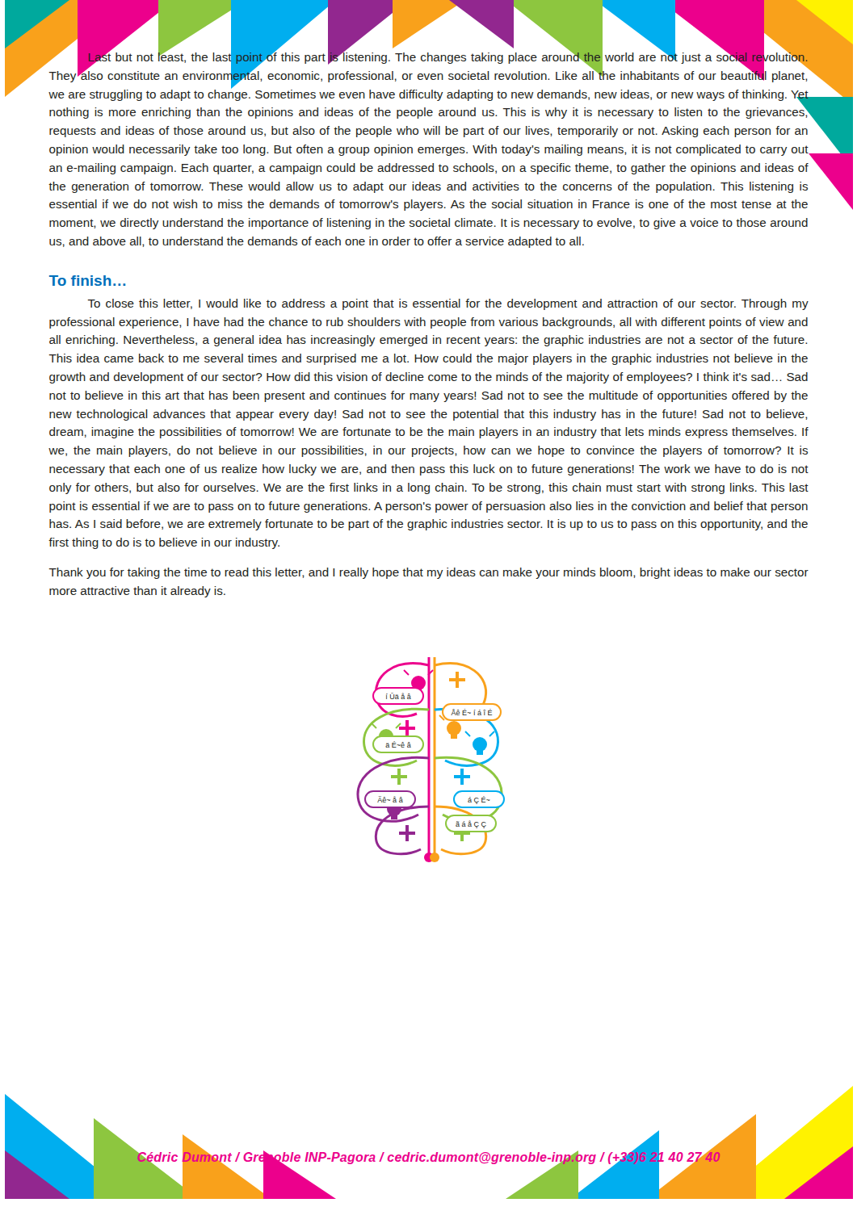Last but not least, the last point of this part is listening. The changes taking place around the world are not just a social revolution. They also constitute an environmental, economic, professional, or even societal revolution. Like all the inhabitants of our beautiful planet, we are struggling to adapt to change. Sometimes we even have difficulty adapting to new demands, new ideas, or new ways of thinking. Yet nothing is more enriching than the opinions and ideas of the people around us. This is why it is necessary to listen to the grievances, requests and ideas of those around us, but also of the people who will be part of our lives, temporarily or not. Asking each person for an opinion would necessarily take too long. But often a group opinion emerges. With today's mailing means, it is not complicated to carry out an e-mailing campaign. Each quarter, a campaign could be addressed to schools, on a specific theme, to gather the opinions and ideas of the generation of tomorrow. These would allow us to adapt our ideas and activities to the concerns of the population. This listening is essential if we do not wish to miss the demands of tomorrow's players. As the social situation in France is one of the most tense at the moment, we directly understand the importance of listening in the societal climate. It is necessary to evolve, to give a voice to those around us, and above all, to understand the demands of each one in order to offer a service adapted to all.
To finish…
To close this letter, I would like to address a point that is essential for the development and attraction of our sector. Through my professional experience, I have had the chance to rub shoulders with people from various backgrounds, all with different points of view and all enriching. Nevertheless, a general idea has increasingly emerged in recent years: the graphic industries are not a sector of the future. This idea came back to me several times and surprised me a lot. How could the major players in the graphic industries not believe in the growth and development of our sector? How did this vision of decline come to the minds of the majority of employees? I think it's sad… Sad not to believe in this art that has been present and continues for many years! Sad not to see the multitude of opportunities offered by the new technological advances that appear every day! Sad not to see the potential that this industry has in the future! Sad not to believe, dream, imagine the possibilities of tomorrow! We are fortunate to be the main players in an industry that lets minds express themselves. If we, the main players, do not believe in our possibilities, in our projects, how can we hope to convince the players of tomorrow? It is necessary that each one of us realize how lucky we are, and then pass this luck on to future generations! The work we have to do is not only for others, but also for ourselves. We are the first links in a long chain. To be strong, this chain must start with strong links. This last point is essential if we are to pass on to future generations. A person's power of persuasion also lies in the conviction and belief that person has. As I said before, we are extremely fortunate to be part of the graphic industries sector. It is up to us to pass on this opportunity, and the first thing to do is to believe in our industry.
Thank you for taking the time to read this letter, and I really hope that my ideas can make your minds bloom, bright ideas to make our sector more attractive than it already is.
í Ŭä å â ä É~ê â Äê~ å â Åê É~ í á î É á Ç É~ ã á å Ç Ç
Cédric Dumont / Grenoble INP-Pagora / cedric.dumont@grenoble-inp.org / (+33)6 21 40 27 40